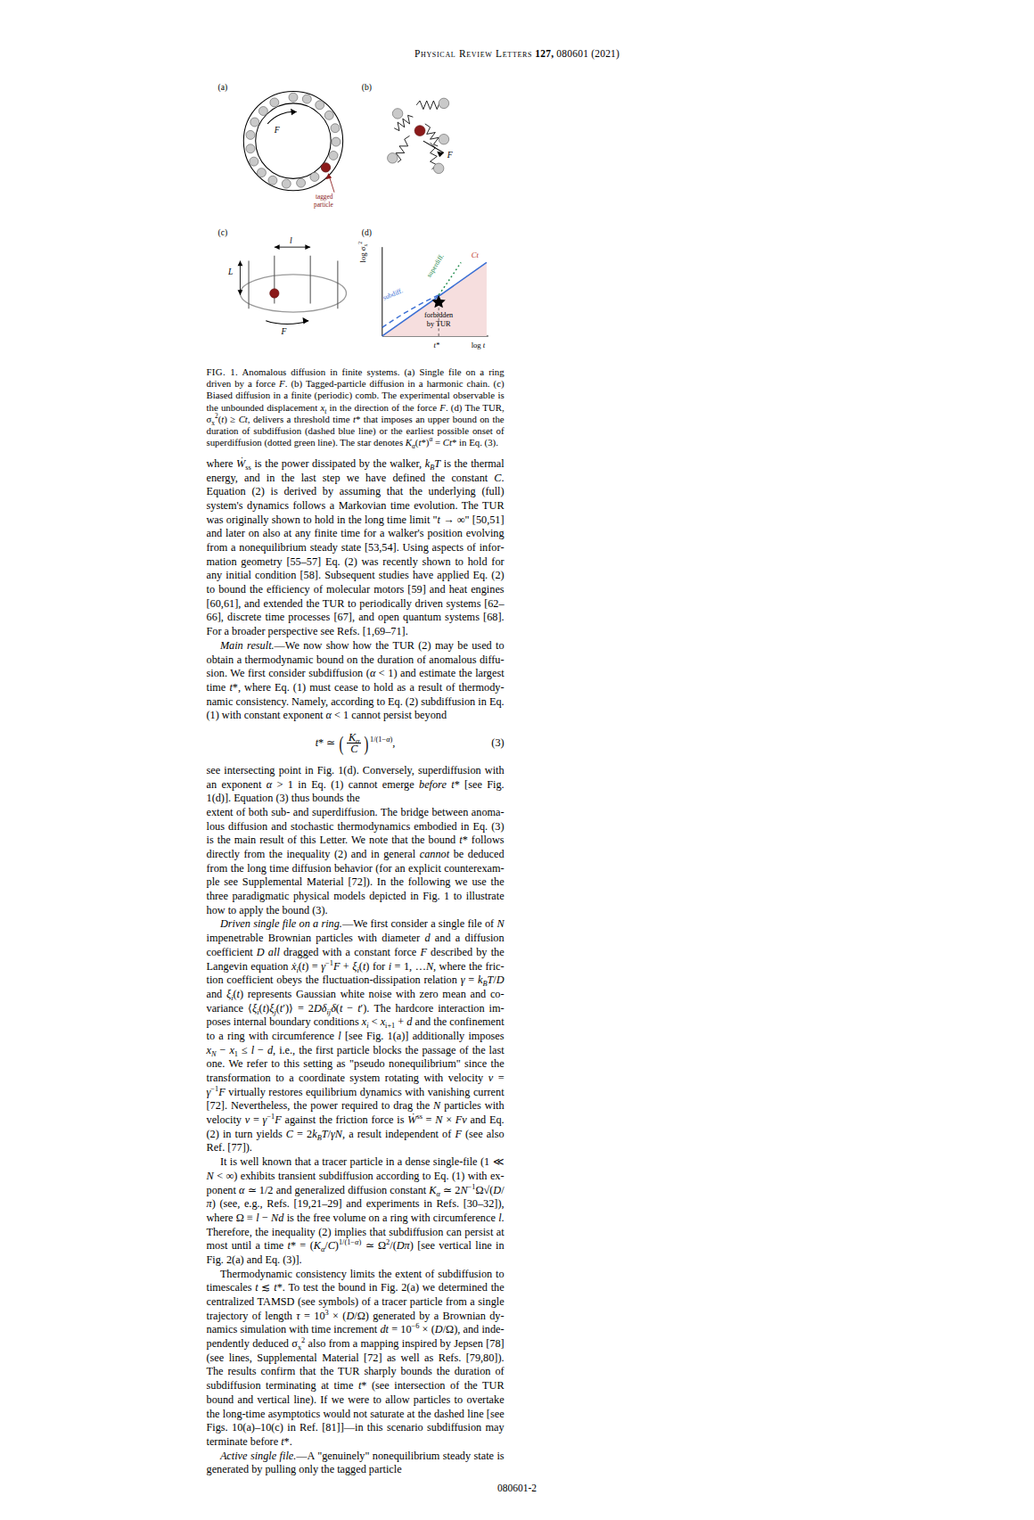Physical Review Letters 127, 080601 (2021)
(a) F tagged particle (b) F (c) l L F (d) Ct subdiff. superdiff. t* log t log σx2 forbidden by TUR
FIG. 1. Anomalous diffusion in finite systems. (a) Single file on a ring driven by a force F. (b) Tagged-particle diffusion in a harmonic chain. (c) Biased diffusion in a finite (periodic) comb. The experimental observable is the unbounded displacement xt in the direction of the force F. (d) The TUR, σx2(t) ≥ Ct, delivers a threshold time t* that imposes an upper bound on the duration of subdiffusion (dashed blue line) or the earliest possible onset of superdiffusion (dotted green line). The star denotes Kα(t*)α = Ct* in Eq. (3).
where Ẇss is the power dissipated by the walker, kBT is the thermal energy, and in the last step we have defined the constant C. Equation (2) is derived by assuming that the underlying (full) system's dynamics follows a Markovian time evolution. The TUR was originally shown to hold in the long time limit "t → ∞" [50,51] and later on also at any finite time for a walker's position evolving from a nonequilibrium steady state [53,54]. Using aspects of information geometry [55–57] Eq. (2) was recently shown to hold for any initial condition [58]. Subsequent studies have applied Eq. (2) to bound the efficiency of molecular motors [59] and heat engines [60,61], and extended the TUR to periodically driven systems [62–66], discrete time processes [67], and open quantum systems [68]. For a broader perspective see Refs. [1,69–71].
Main result.—We now show how the TUR (2) may be used to obtain a thermodynamic bound on the duration of anomalous diffusion. We first consider subdiffusion (α < 1) and estimate the largest time t*, where Eq. (1) must cease to hold as a result of thermodynamic consistency. Namely, according to Eq. (2) subdiffusion in Eq. (1) with constant exponent α < 1 cannot persist beyond
t* ≃ (Kα C)1/(1−α), (3)
see intersecting point in Fig. 1(d). Conversely, superdiffusion with an exponent α > 1 in Eq. (1) cannot emerge before t* [see Fig. 1(d)]. Equation (3) thus bounds the
extent of both sub- and superdiffusion. The bridge between anomalous diffusion and stochastic thermodynamics embodied in Eq. (3) is the main result of this Letter. We note that the bound t* follows directly from the inequality (2) and in general cannot be deduced from the long time diffusion behavior (for an explicit counterexample see Supplemental Material [72]). In the following we use the three paradigmatic physical models depicted in Fig. 1 to illustrate how to apply the bound (3).
Driven single file on a ring.—We first consider a single file of N impenetrable Brownian particles with diameter d and a diffusion coefficient D all dragged with a constant force F described by the Langevin equation ẋi(t) = γ−1F + ξi(t) for i = 1, …N, where the friction coefficient obeys the fluctuation-dissipation relation γ = kBT/D and ξi(t) represents Gaussian white noise with zero mean and covariance ⟨ξi(t)ξj(t′)⟩ = 2Dδijδ(t − t′). The hardcore interaction imposes internal boundary conditions xi < xi+1 + d and the confinement to a ring with circumference l [see Fig. 1(a)] additionally imposes xN − x1 ≤ l − d, i.e., the first particle blocks the passage of the last one. We refer to this setting as "pseudo nonequilibrium" since the transformation to a coordinate system rotating with velocity v = γ−1F virtually restores equilibrium dynamics with vanishing current [72]. Nevertheless, the power required to drag the N particles with velocity v = γ−1F against the friction force is Ẇss = N × Fv and Eq. (2) in turn yields C = 2kBT/γN, a result independent of F (see also Ref. [77]).
It is well known that a tracer particle in a dense single-file (1 ≪ N < ∞) exhibits transient subdiffusion according to Eq. (1) with exponent α ≃ 1/2 and generalized diffusion constant Kα ≃ 2N−1Ω√(D/π) (see, e.g., Refs. [19,21–29] and experiments in Refs. [30–32]), where Ω ≡ l − Nd is the free volume on a ring with circumference l. Therefore, the inequality (2) implies that subdiffusion can persist at most until a time t* = (Kα/C)1/(1−α) ≃ Ω2/(Dπ) [see vertical line in Fig. 2(a) and Eq. (3)].
Thermodynamic consistency limits the extent of subdiffusion to timescales t ≲ t*. To test the bound in Fig. 2(a) we determined the centralized TAMSD (see symbols) of a tracer particle from a single trajectory of length τ = 103 × (D/Ω) generated by a Brownian dynamics simulation with time increment dt = 10−6 × (D/Ω), and independently deduced σx2 also from a mapping inspired by Jepsen [78] (see lines, Supplemental Material [72] as well as Refs. [79,80]). The results confirm that the TUR sharply bounds the duration of subdiffusion terminating at time t* (see intersection of the TUR bound and vertical line). If we were to allow particles to overtake the long-time asymptotics would not saturate at the dashed line [see Figs. 10(a)–10(c) in Ref. [81]]—in this scenario subdiffusion may terminate before t*.
Active single file.—A "genuinely" nonequilibrium steady state is generated by pulling only the tagged particle
080601-2